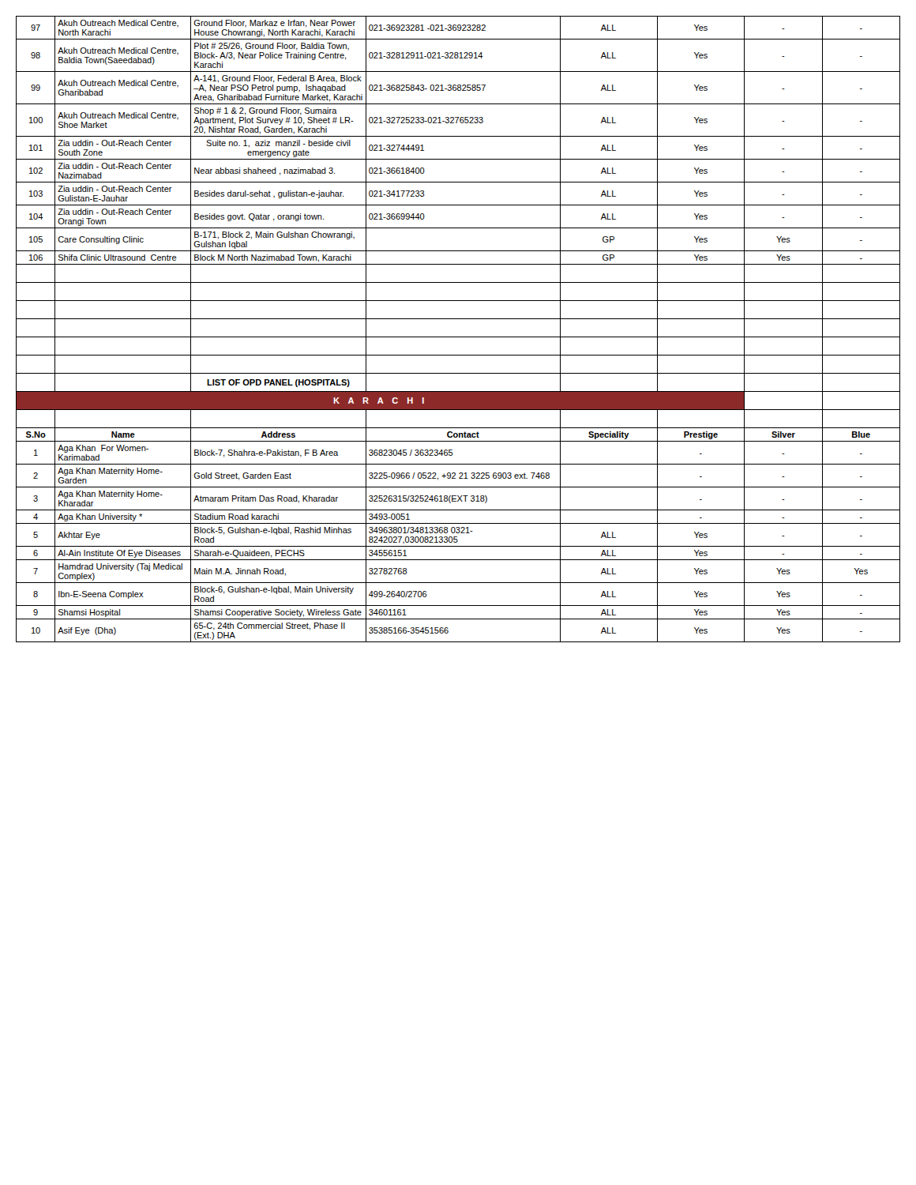| 97 | Akuh Outreach Medical Centre, North Karachi | Ground Floor, Markaz e Irfan, Near Power House Chowrangi, North Karachi, Karachi | 021-36923281 -021-36923282 | ALL | Yes | - | - |
| 98 | Akuh Outreach Medical Centre, Baldia Town(Saeedabad) | Plot # 25/26, Ground Floor, Baldia Town, Block- A/3, Near Police Training Centre, Karachi | 021-32812911-021-32812914 | ALL | Yes | - | - |
| 99 | Akuh Outreach Medical Centre, Gharibabad | A-141, Ground Floor, Federal B Area, Block –A, Near PSO Petrol pump, Ishaqabad Area, Gharibabad Furniture Market, Karachi | 021-36825843- 021-36825857 | ALL | Yes | - | - |
| 100 | Akuh Outreach Medical Centre, Shoe Market | Shop # 1 & 2, Ground Floor, Sumaira Apartment, Plot Survey # 10, Sheet # LR-20, Nishtar Road, Garden, Karachi | 021-32725233-021-32765233 | ALL | Yes | - | - |
| 101 | Zia uddin - Out-Reach Center South Zone | Suite no. 1, aziz manzil - beside civil emergency gate | 021-32744491 | ALL | Yes | - | - |
| 102 | Zia uddin - Out-Reach Center Nazimabad | Near abbasi shaheed , nazimabad 3. | 021-36618400 | ALL | Yes | - | - |
| 103 | Zia uddin - Out-Reach Center Gulistan-E-Jauhar | Besides darul-sehat , gulistan-e-jauhar. | 021-34177233 | ALL | Yes | - | - |
| 104 | Zia uddin - Out-Reach Center Orangi Town | Besides govt. Qatar , orangi town. | 021-36699440 | ALL | Yes | - | - |
| 105 | Care Consulting Clinic | B-171, Block 2, Main Gulshan Chowrangi, Gulshan Iqbal | | GP | Yes | Yes | - |
| 106 | Shifa Clinic Ultrasound Centre | Block M North Nazimabad Town, Karachi | | GP | Yes | Yes | - |
| | | LIST OF OPD PANEL (HOSPITALS) | | | | | |
| K A R A C H I | | |
| S.No | Name | Address | Contact | Speciality | Prestige | Silver | Blue |
| 1 | Aga Khan For Women-Karimabad | Block-7, Shahra-e-Pakistan, F B Area | 36823045 / 36323465 | | - | - | - |
| 2 | Aga Khan Maternity Home-Garden | Gold Street, Garden East | 3225-0966 / 0522, +92 21 3225 6903 ext. 7468 | | - | - | - |
| 3 | Aga Khan Maternity Home-Kharadar | Atmaram Pritam Das Road, Kharadar | 32526315/32524618(EXT 318) | | - | - | - |
| 4 | Aga Khan University * | Stadium Road karachi | 3493-0051 | | - | - | - |
| 5 | Akhtar Eye | Block-5, Gulshan-e-Iqbal, Rashid Minhas Road | 34963801/34813368 0321-8242027,03008213305 | ALL | Yes | - | - |
| 6 | Al-Ain Institute Of Eye Diseases | Sharah-e-Quaideen, PECHS | 34556151 | ALL | Yes | - | - |
| 7 | Hamdrad University (Taj Medical Complex) | Main M.A. Jinnah Road, | 32782768 | ALL | Yes | Yes | Yes |
| 8 | Ibn-E-Seena Complex | Block-6, Gulshan-e-Iqbal, Main University Road | 499-2640/2706 | ALL | Yes | Yes | - |
| 9 | Shamsi Hospital | Shamsi Cooperative Society, Wireless Gate | 34601161 | ALL | Yes | Yes | - |
| 10 | Asif Eye (Dha) | 65-C, 24th Commercial Street, Phase II (Ext.) DHA | 35385166-35451566 | ALL | Yes | Yes | - |